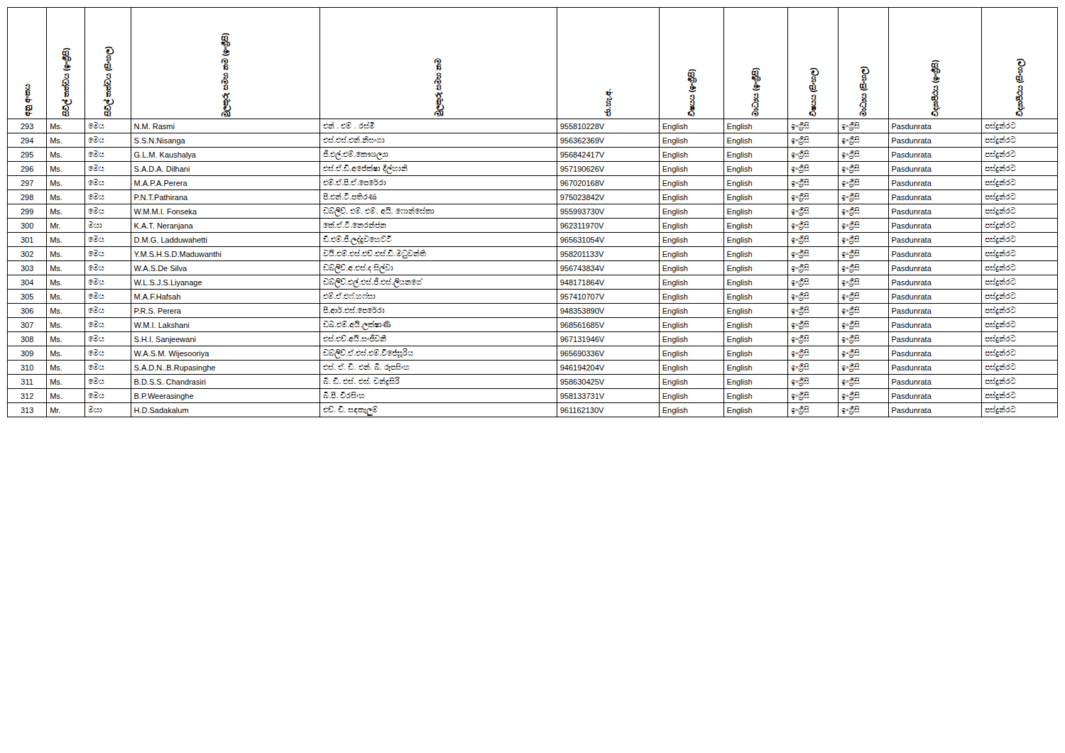| අනු අංකය | සිවිල් තත්වය (ඉංග්‍රීසි) | සිවිල් තත්වය (සිංහල) | මුලකුරු සමහ නම (ඉංග්‍රීසි) | මුලකුරු සමහ නම | ජා.හැ.අ. | විෂයය (ඉංග්‍රීසි) | මාධ්‍යය (ඉංග්‍රීසි) | විෂයය (සිංහල) | මාධ්‍යය (සිංහල) | විද්‍යාපීඨය (ඉංග්‍රීසි) | විද්‍යාපීඨය (සිංහල) |
| --- | --- | --- | --- | --- | --- | --- | --- | --- | --- | --- | --- |
| 293 | Ms. | මෙය | N.M. Rasmi | එන් . එම් . රස්මි | 955810228V | English | English | ඉංග්‍රීසි | ඉංග්‍රීසි | Pasdunrata | පස්දුන්රට |
| 294 | Ms. | මෙය | S.S.N.Nisanga | එස්.එස්.එන්.නිසංගා | 956362369V | English | English | ඉංග්‍රීසි | ඉංග්‍රීසි | Pasdunrata | පස්දුන්රට |
| 295 | Ms. | මෙය | G.L.M. Kaushalya | ජී.එල්.එම්.කෞශල්‍යා | 956842417V | English | English | ඉංග්‍රීසි | ඉංග්‍රීසි | Pasdunrata | පස්දුන්රට |
| 296 | Ms. | මෙය | S.A.D.A. Dilhani | එස්.ඒ.ඩී.අජේක්ෂා දිල්හානි | 957190626V | English | English | ඉංග්‍රීසි | ඉංග්‍රීසි | Pasdunrata | පස්දුන්රට |
| 297 | Ms. | මෙය | M.A.P.A.Perera | එම්.ඒ.පි.ඒ.පෙරේරා | 967020168V | English | English | ඉංග්‍රීසි | ඉංග්‍රීසි | Pasdunrata | පස්දුන්රට |
| 298 | Ms. | මෙය | P.N.T.Pathirana | පි.එන්.ටී.පතිරණ | 975023842V | English | English | ඉංග්‍රීසි | ඉංග්‍රීසි | Pasdunrata | පස්දුන්රට |
| 299 | Ms. | මෙය | W.M.M.I. Fonseka | ඩබ්ලිව්. එම්. එම්. අයි. ෆොන්සේකා | 955993730V | English | English | ඉංග්‍රීසි | ඉංග්‍රීසි | Pasdunrata | පස්දුන්රට |
| 300 | Mr. | මයා | K.A.T. Neranjana | කේ.ඒ.ටී.නෙරන්ජන | 962311970V | English | English | ඉංග්‍රීසි | ඉංග්‍රීසි | Pasdunrata | පස්දුන්රට |
| 301 | Ms. | මෙය | D.M.G. Ladduwahetti | ඩී.එම්.ජී.ලද්දුවහෙට්ටි | 965631054V | English | English | ඉංග්‍රීසි | ඉංග්‍රීසි | Pasdunrata | පස්දුන්රට |
| 302 | Ms. | මෙය | Y.M.S.H.S.D.Maduwanthi | වයි.එම්.එස්.එච්.එස්.ඩී.මධුවන්ති | 958201133V | English | English | ඉංග්‍රීසි | ඉංග්‍රීසි | Pasdunrata | පස්දුන්රට |
| 303 | Ms. | මෙය | W.A.S.De Silva | ඩබ්ලිව්.අ.එස්.ද සිල්වා | 956743834V | English | English | ඉංග්‍රීසි | ඉංග්‍රීසි | Pasdunrata | පස්දුන්රට |
| 304 | Ms. | මෙය | W.L.S.J.S.Liyanage | ඩබ්ලිව්.එල්.එස්.ජී.එස්.ලියනගේ | 948171864V | English | English | ඉංග්‍රීසි | ඉංග්‍රීසි | Pasdunrata | පස්දුන්රට |
| 305 | Ms. | මෙය | M.A.F.Hafsah | එම්.ඒ.එෆ්.හෆ්සා | 957410707V | English | English | ඉංග්‍රීසි | ඉංග්‍රීසි | Pasdunrata | පස්දුන්රට |
| 306 | Ms. | මෙය | P.R.S. Perera | පි.ආර්.එස්.පෙරේරා | 948353890V | English | English | ඉංග්‍රීසි | ඉංග්‍රීසි | Pasdunrata | පස්දුන්රට |
| 307 | Ms. | මෙය | W.M.I. Lakshani | ඩබ.එම්.අයි.ලක්ෂාණි | 968561685V | English | English | ඉංග්‍රීසි | ඉංග්‍රීසි | Pasdunrata | පස්දුන්රට |
| 308 | Ms. | මෙය | S.H.I. Sanjeewani | එස්.එච්.අයි.සංජීවනී | 967131946V | English | English | ඉංග්‍රීසි | ඉංග්‍රීසි | Pasdunrata | පස්දුන්රට |
| 309 | Ms. | මෙය | W.A.S.M. Wijesooriya | ඩබ්ලිව්.ඒ.එස්.එම්.විජේසූරිය | 965690336V | English | English | ඉංග්‍රීසි | ඉංග්‍රීසි | Pasdunrata | පස්දුන්රට |
| 310 | Ms. | මෙය | S.A.D.N..B.Rupasinghe | එස්. ඒ. ඩී. එන්. බී. රූපසිංහ | 946194204V | English | English | ඉංග්‍රීසි | ඉංග්‍රීසි | Pasdunrata | පස්දුන්රට |
| 311 | Ms. | මෙය | B.D.S.S. Chandrasiri | බී. ඩී. එස්. එස්. චන්ද්‍රසිරි | 958630425V | English | English | ඉංග්‍රීසි | ඉංග්‍රීසි | Pasdunrata | පස්දුන්රට |
| 312 | Ms. | මෙය | B.P.Weerasinghe | බී.පි. වීරසිංහ | 958133731V | English | English | ඉංග්‍රීසි | ඉංග්‍රීසි | Pasdunrata | පස්දුන්රට |
| 313 | Mr. | මයා | H.D.Sadakalum | එච්. ඩී. සඳකැලුම් | 961162130V | English | English | ඉංග්‍රීසි | ඉංග්‍රීසි | Pasdunrata | පස්දුන්රට |